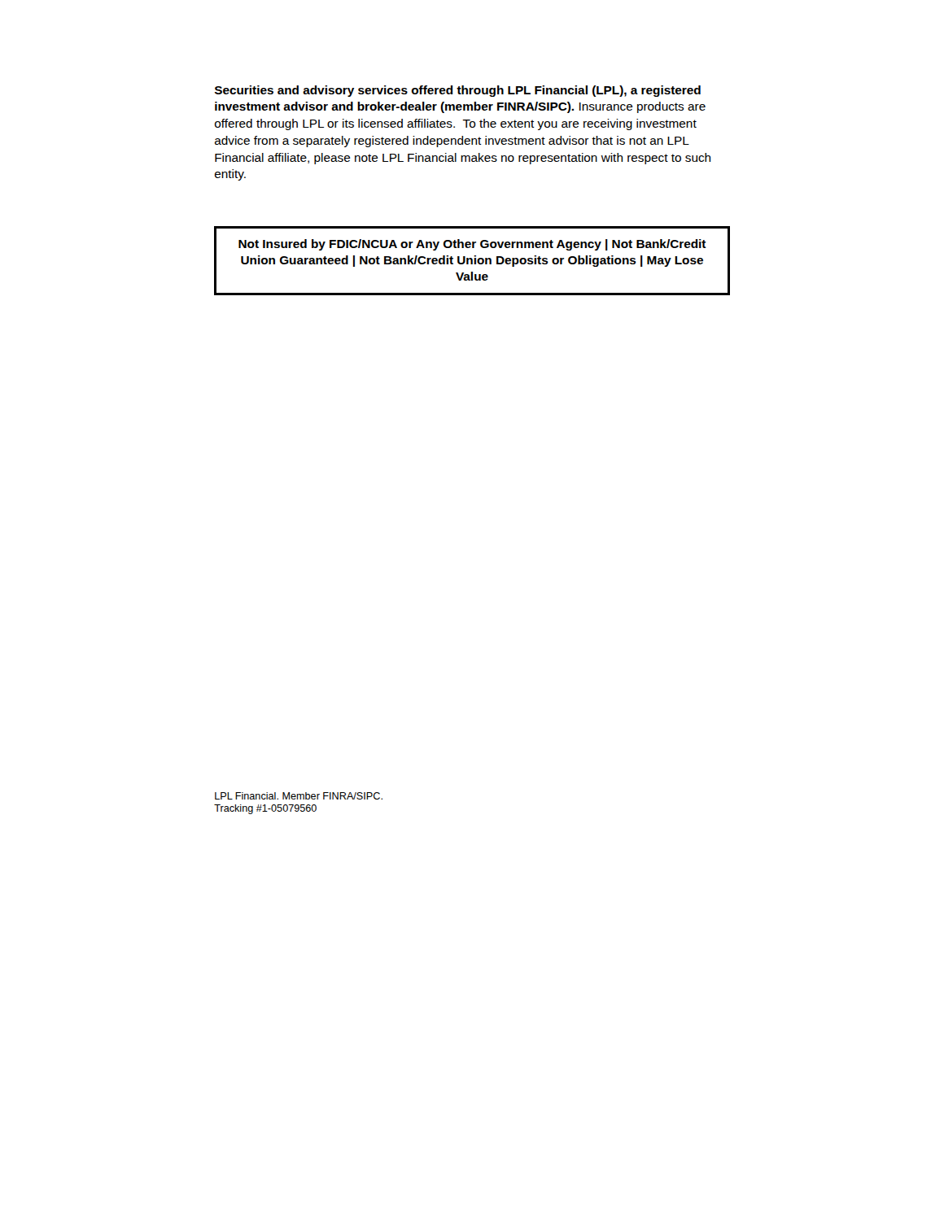Securities and advisory services offered through LPL Financial (LPL), a registered investment advisor and broker-dealer (member FINRA/SIPC). Insurance products are offered through LPL or its licensed affiliates. To the extent you are receiving investment advice from a separately registered independent investment advisor that is not an LPL Financial affiliate, please note LPL Financial makes no representation with respect to such entity.
Not Insured by FDIC/NCUA or Any Other Government Agency | Not Bank/Credit Union Guaranteed | Not Bank/Credit Union Deposits or Obligations | May Lose Value
LPL Financial. Member FINRA/SIPC.
Tracking #1-05079560